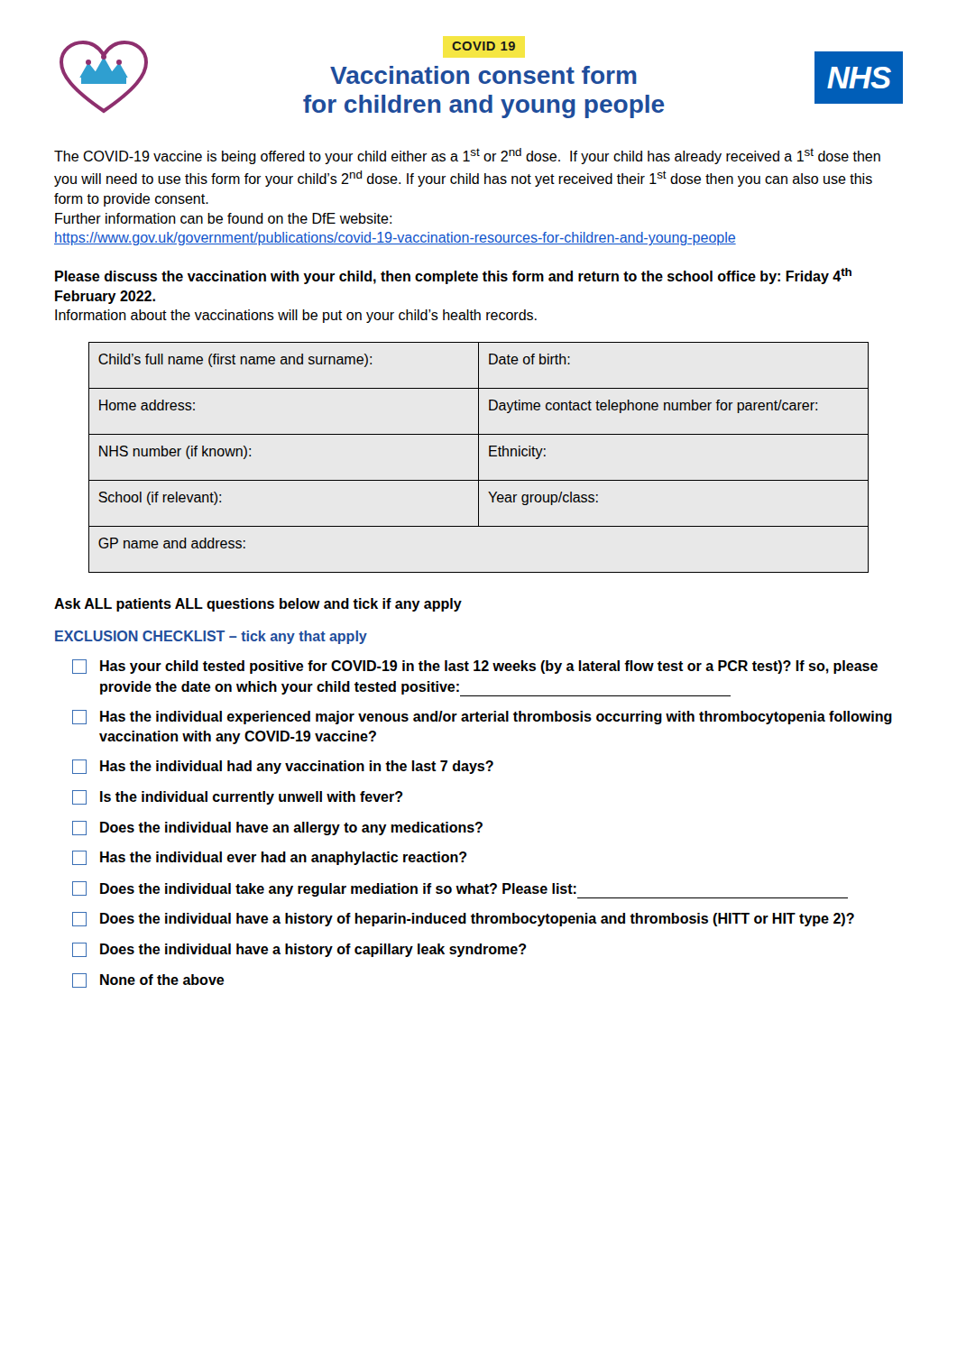COVID 19
Vaccination consent form
for children and young people
NHS
The COVID-19 vaccine is being offered to your child either as a 1st or 2nd dose. If your child has already received a 1st dose then you will need to use this form for your child’s 2nd dose. If your child has not yet received their 1st dose then you can also use this form to provide consent.
Further information can be found on the DfE website:
https://www.gov.uk/government/publications/covid-19-vaccination-resources-for-children-and-young-people
Please discuss the vaccination with your child, then complete this form and return to the school office by: Friday 4th February 2022.
Information about the vaccinations will be put on your child’s health records.
| Child’s full name (first name and surname): | Date of birth: |
| Home address: | Daytime contact telephone number for parent/carer: |
| NHS number (if known): | Ethnicity: |
| School (if relevant): | Year group/class: |
| GP name and address: |
Ask ALL patients ALL questions below and tick if any apply
EXCLUSION CHECKLIST – tick any that apply
Has your child tested positive for COVID-19 in the last 12 weeks (by a lateral flow test or a PCR test)? If so, please provide the date on which your child tested positive:
Has the individual experienced major venous and/or arterial thrombosis occurring with thrombocytopenia following vaccination with any COVID-19 vaccine?
Has the individual had any vaccination in the last 7 days?
Is the individual currently unwell with fever?
Does the individual have an allergy to any medications?
Has the individual ever had an anaphylactic reaction?
Does the individual take any regular mediation if so what? Please list:
Does the individual have a history of heparin-induced thrombocytopenia and thrombosis (HITT or HIT type 2)?
Does the individual have a history of capillary leak syndrome?
None of the above